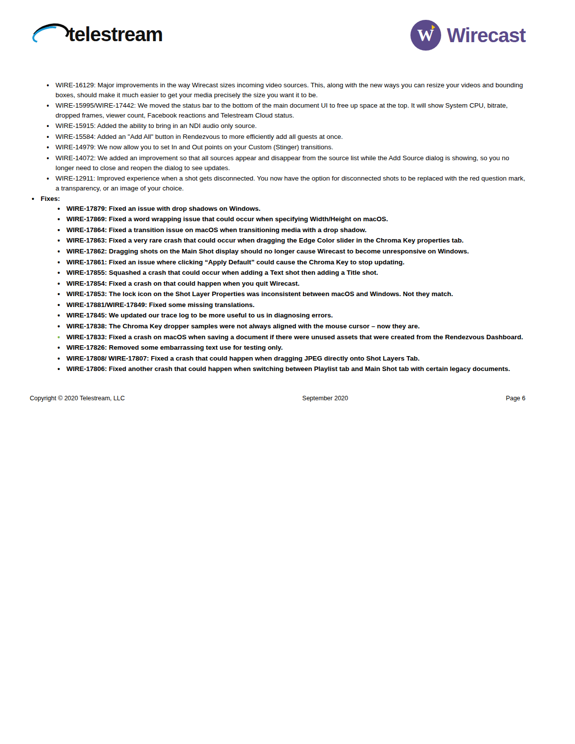telestream
W
Wirecast
WIRE-16129: Major improvements in the way Wirecast sizes incoming video sources. This, along with the new ways you can resize your videos and bounding boxes, should make it much easier to get your media precisely the size you want it to be.
WIRE-15995/WIRE-17442: We moved the status bar to the bottom of the main document UI to free up space at the top. It will show System CPU, bitrate, dropped frames, viewer count, Facebook reactions and Telestream Cloud status.
WIRE-15915: Added the ability to bring in an NDI audio only source.
WIRE-15584: Added an "Add All" button in Rendezvous to more efficiently add all guests at once.
WIRE-14979: We now allow you to set In and Out points on your Custom (Stinger) transitions.
WIRE-14072: We added an improvement so that all sources appear and disappear from the source list while the Add Source dialog is showing, so you no longer need to close and reopen the dialog to see updates.
WIRE-12911: Improved experience when a shot gets disconnected. You now have the option for disconnected shots to be replaced with the red question mark, a transparency, or an image of your choice.
Fixes:
WIRE-17879: Fixed an issue with drop shadows on Windows.
WIRE-17869: Fixed a word wrapping issue that could occur when specifying Width/Height on macOS.
WIRE-17864: Fixed a transition issue on macOS when transitioning media with a drop shadow.
WIRE-17863: Fixed a very rare crash that could occur when dragging the Edge Color slider in the Chroma Key properties tab.
WIRE-17862: Dragging shots on the Main Shot display should no longer cause Wirecast to become unresponsive on Windows.
WIRE-17861: Fixed an issue where clicking “Apply Default” could cause the Chroma Key to stop updating.
WIRE-17855: Squashed a crash that could occur when adding a Text shot then adding a Title shot.
WIRE-17854: Fixed a crash on that could happen when you quit Wirecast.
WIRE-17853: The lock icon on the Shot Layer Properties was inconsistent between macOS and Windows. Not they match.
WIRE-17881/WIRE-17849: Fixed some missing translations.
WIRE-17845: We updated our trace log to be more useful to us in diagnosing errors.
WIRE-17838: The Chroma Key dropper samples were not always aligned with the mouse cursor – now they are.
WIRE-17833: Fixed a crash on macOS when saving a document if there were unused assets that were created from the Rendezvous Dashboard.
WIRE-17826: Removed some embarrassing text use for testing only.
WIRE-17808/ WIRE-17807: Fixed a crash that could happen when dragging JPEG directly onto Shot Layers Tab.
WIRE-17806: Fixed another crash that could happen when switching between Playlist tab and Main Shot tab with certain legacy documents.
Copyright © 2020 Telestream, LLC
September 2020
Page 6